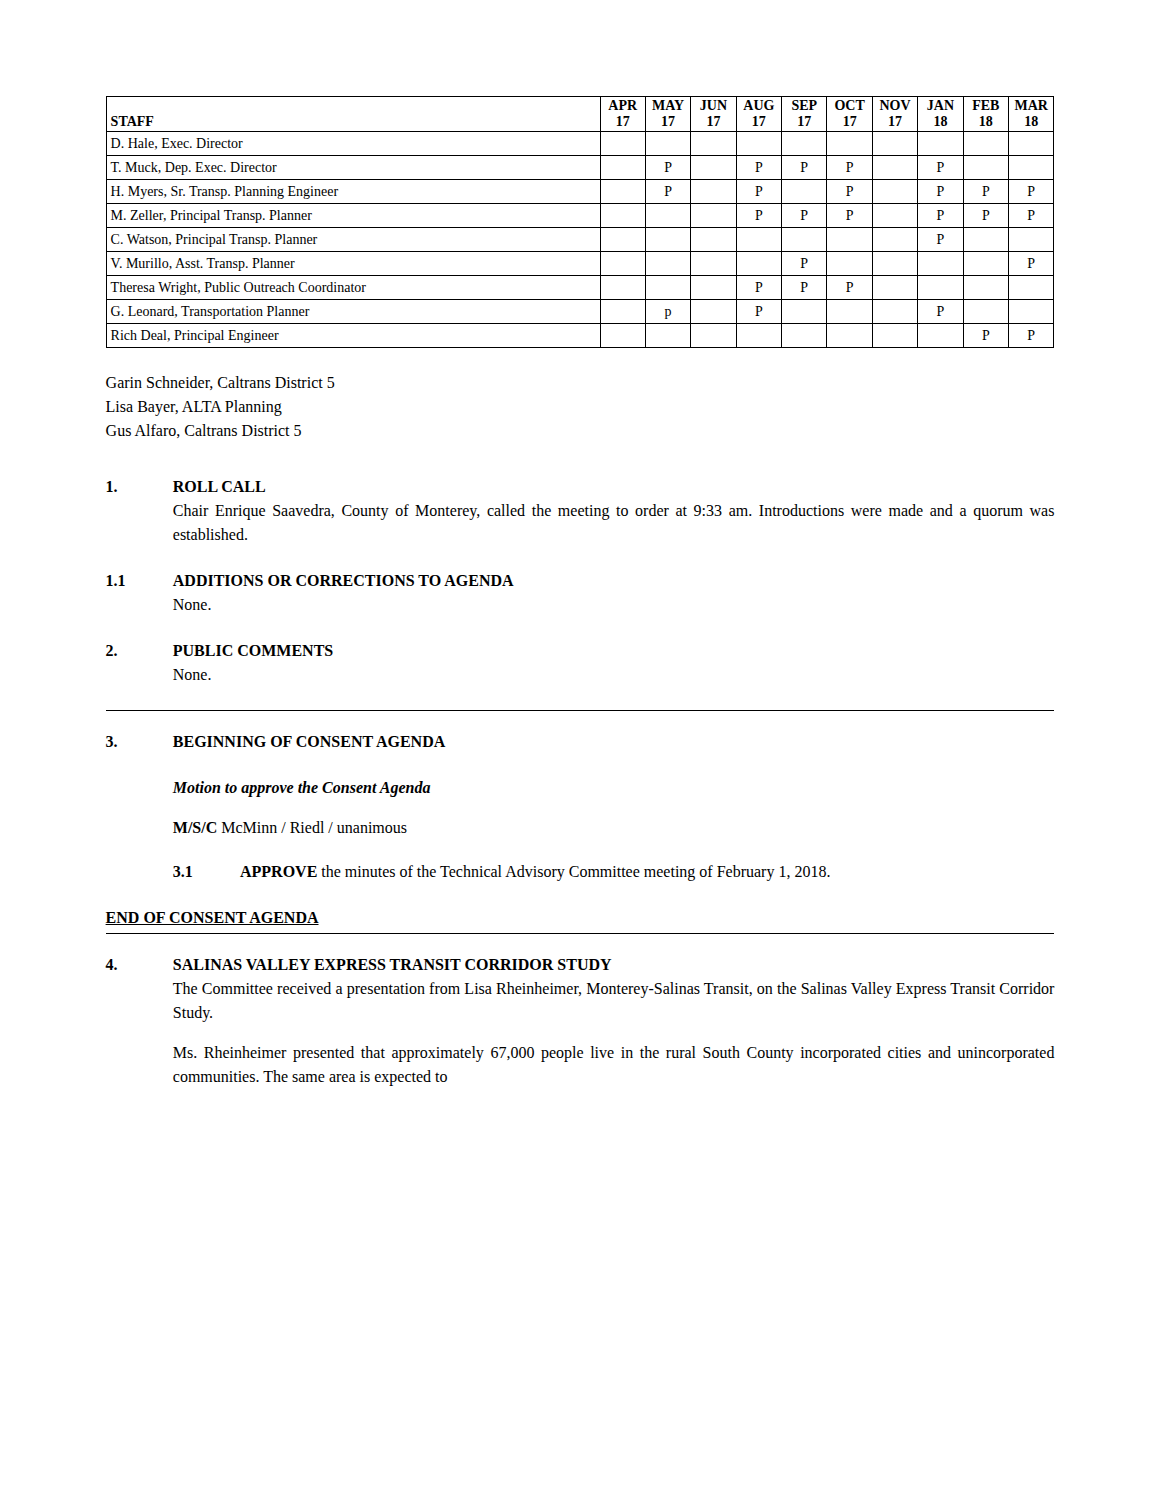| STAFF | APR 17 | MAY 17 | JUN 17 | AUG 17 | SEP 17 | OCT 17 | NOV 17 | JAN 18 | FEB 18 | MAR 18 |
| --- | --- | --- | --- | --- | --- | --- | --- | --- | --- | --- |
| D. Hale, Exec. Director | | | | | | | | | | |
| T. Muck, Dep. Exec. Director | | P | | P | P | P | | P | | |
| H. Myers, Sr. Transp. Planning Engineer | | P | | P | | P | | P | P | P |
| M. Zeller, Principal Transp. Planner | | | | P | P | P | | P | P | P |
| C. Watson, Principal Transp. Planner | | | | | | | | P | | |
| V. Murillo, Asst. Transp. Planner | | | | | P | | | | | P |
| Theresa Wright, Public Outreach Coordinator | | | | P | P | P | | | | |
| G. Leonard, Transportation Planner | | p | | P | | | | P | | |
| Rich Deal, Principal Engineer | | | | | | | | | P | P |
Garin Schneider, Caltrans District 5
Lisa Bayer, ALTA Planning
Gus Alfaro, Caltrans District 5
1. ROLL CALL
Chair Enrique Saavedra, County of Monterey, called the meeting to order at 9:33 am. Introductions were made and a quorum was established.
1.1 ADDITIONS OR CORRECTIONS TO AGENDA
None.
2. PUBLIC COMMENTS
None.
3. BEGINNING OF CONSENT AGENDA
Motion to approve the Consent Agenda
M/S/C McMinn / Riedl / unanimous
3.1
APPROVE the minutes of the Technical Advisory Committee meeting of February 1, 2018.
END OF CONSENT AGENDA
4. SALINAS VALLEY EXPRESS TRANSIT CORRIDOR STUDY
The Committee received a presentation from Lisa Rheinheimer, Monterey-Salinas Transit, on the Salinas Valley Express Transit Corridor Study.
Ms. Rheinheimer presented that approximately 67,000 people live in the rural South County incorporated cities and unincorporated communities. The same area is expected to